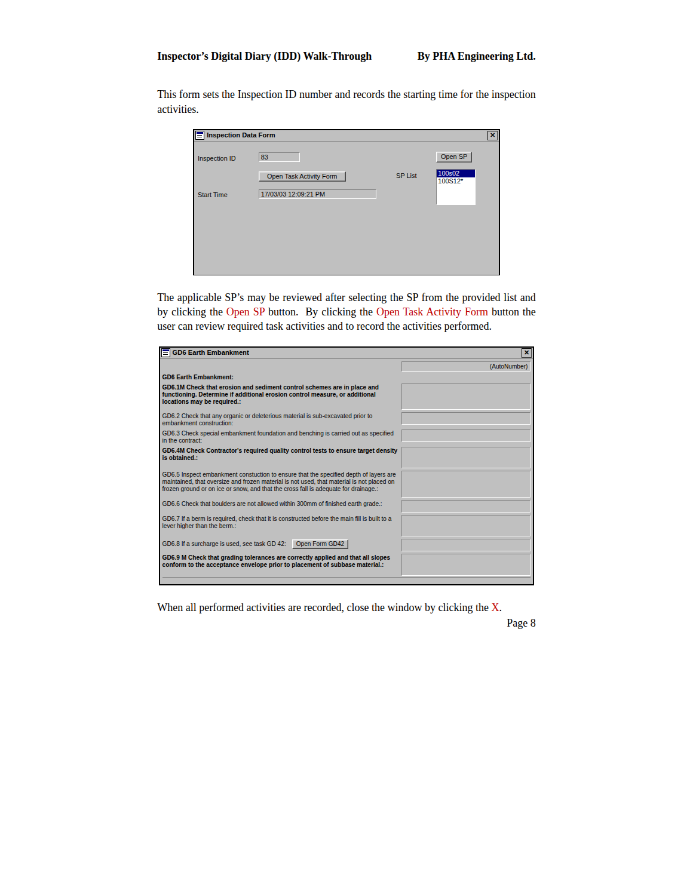Inspector’s Digital Diary (IDD) Walk-Through
By PHA Engineering Ltd.
This form sets the Inspection ID number and records the starting time for the inspection activities.
Inspection Data Form
✕
Inspection ID
83
Open Task Activity Form
Start Time
17/03/03 12:09:21 PM
Open SP
SP List
100s02
100S12*
The applicable SP’s may be reviewed after selecting the SP from the provided list and by clicking the Open SP button. By clicking the Open Task Activity Form button the user can review required task activities and to record the activities performed.
GD6 Earth Embankment
✕
(AutoNumber)
GD6 Earth Embankment:
GD6.1M Check that erosion and sediment control schemes are in place and functioning. Determine if additional erosion control measure, or additional locations may be required.:
GD6.2 Check that any organic or deleterious material is sub-excavated prior to embankment construction:
GD6.3 Check special embankment foundation and benching is carried out as specified in the contract:
GD6.4M Check Contractor's required quality control tests to ensure target density is obtained.:
GD6.5 Inspect embankment constuction to ensure that the specified depth of layers are maintained, that oversize and frozen material is not used, that material is not placed on frozen ground or on ice or snow, and that the cross fall is adequate for drainage.:
GD6.6 Check that boulders are not allowed within 300mm of finished earth grade.:
GD6.7 If a berm is required, check that it is constructed before the main fill is built to a lever higher than the berm.:
GD6.8 If a surcharge is used, see task GD 42:Open Form GD42
GD6.9 M Check that grading tolerances are correctly applied and that all slopes conform to the acceptance envelope prior to placement of subbase material.:
When all performed activities are recorded, close the window by clicking the X.
Page 8